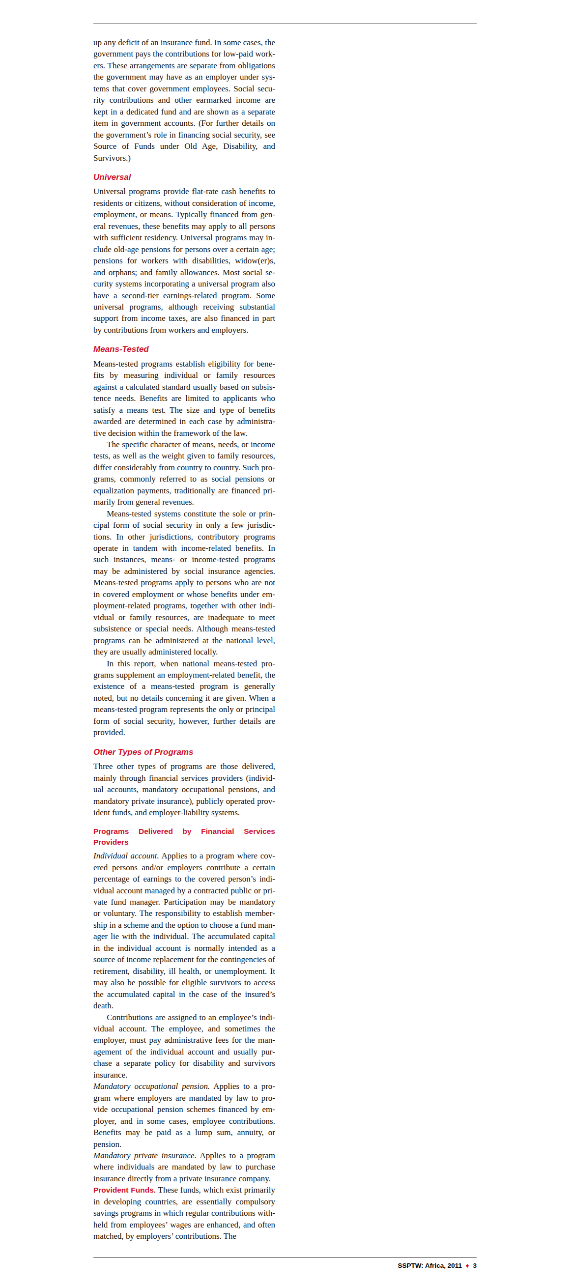up any deficit of an insurance fund. In some cases, the government pays the contributions for low-paid workers. These arrangements are separate from obligations the government may have as an employer under systems that cover government employees. Social security contributions and other earmarked income are kept in a dedicated fund and are shown as a separate item in government accounts. (For further details on the government’s role in financing social security, see Source of Funds under Old Age, Disability, and Survivors.)
Universal
Universal programs provide flat-rate cash benefits to residents or citizens, without consideration of income, employment, or means. Typically financed from general revenues, these benefits may apply to all persons with sufficient residency. Universal programs may include old-age pensions for persons over a certain age; pensions for workers with disabilities, widow(er)s, and orphans; and family allowances. Most social security systems incorporating a universal program also have a second-tier earnings-related program. Some universal programs, although receiving substantial support from income taxes, are also financed in part by contributions from workers and employers.
Means-Tested
Means-tested programs establish eligibility for benefits by measuring individual or family resources against a calculated standard usually based on subsistence needs. Benefits are limited to applicants who satisfy a means test. The size and type of benefits awarded are determined in each case by administrative decision within the framework of the law.
The specific character of means, needs, or income tests, as well as the weight given to family resources, differ considerably from country to country. Such programs, commonly referred to as social pensions or equalization payments, traditionally are financed primarily from general revenues.
Means-tested systems constitute the sole or principal form of social security in only a few jurisdictions. In other jurisdictions, contributory programs operate in tandem with income-related benefits. In such instances, means- or income-tested programs may be administered by social insurance agencies. Means-tested programs apply to persons who are not in covered employment or whose benefits under employment-related programs, together with other individual or family resources, are inadequate to meet subsistence or special needs. Although means-tested programs can be administered at the national level, they are usually administered locally.
In this report, when national means-tested programs supplement an employment-related benefit, the existence of a means-tested program is generally noted, but no details concerning it are given. When a means-tested program represents the only or principal form of social security, however, further details are provided.
Other Types of Programs
Three other types of programs are those delivered, mainly through financial services providers (individual accounts, mandatory occupational pensions, and mandatory private insurance), publicly operated provident funds, and employer-liability systems.
Programs Delivered by Financial Services Providers
Individual account. Applies to a program where covered persons and/or employers contribute a certain percentage of earnings to the covered person’s individual account managed by a contracted public or private fund manager. Participation may be mandatory or voluntary. The responsibility to establish membership in a scheme and the option to choose a fund manager lie with the individual. The accumulated capital in the individual account is normally intended as a source of income replacement for the contingencies of retirement, disability, ill health, or unemployment. It may also be possible for eligible survivors to access the accumulated capital in the case of the insured’s death.
Contributions are assigned to an employee’s individual account. The employee, and sometimes the employer, must pay administrative fees for the management of the individual account and usually purchase a separate policy for disability and survivors insurance.
Mandatory occupational pension. Applies to a program where employers are mandated by law to provide occupational pension schemes financed by employer, and in some cases, employee contributions. Benefits may be paid as a lump sum, annuity, or pension.
Mandatory private insurance. Applies to a program where individuals are mandated by law to purchase insurance directly from a private insurance company.
Provident Funds. These funds, which exist primarily in developing countries, are essentially compulsory savings programs in which regular contributions withheld from employees’ wages are enhanced, and often matched, by employers’ contributions. The
SSPTW: Africa, 2011 ♦ 3